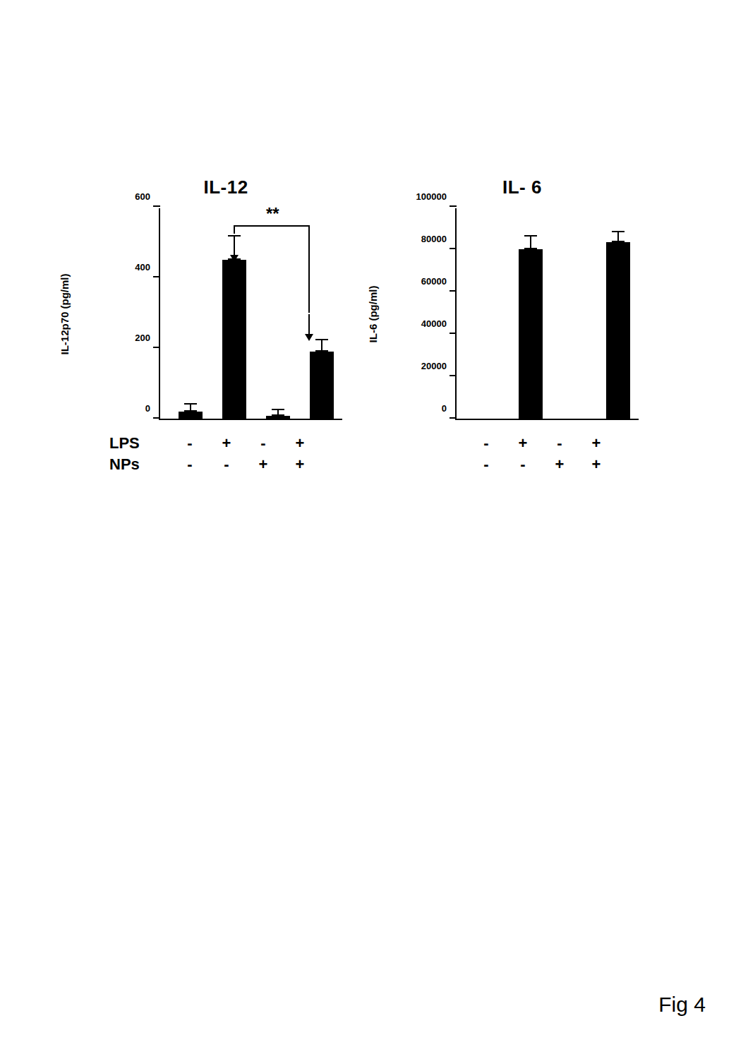IL-12
IL-12p70 (pg/ml)
0
200
400
600
**
| LPS | - | + | - | + |
| NPs | - | - | + | + |
IL- 6
IL-6 (pg/ml)
0
20000
40000
60000
80000
100000
| | - | + | - | + |
| | - | - | + | + |
Fig 4